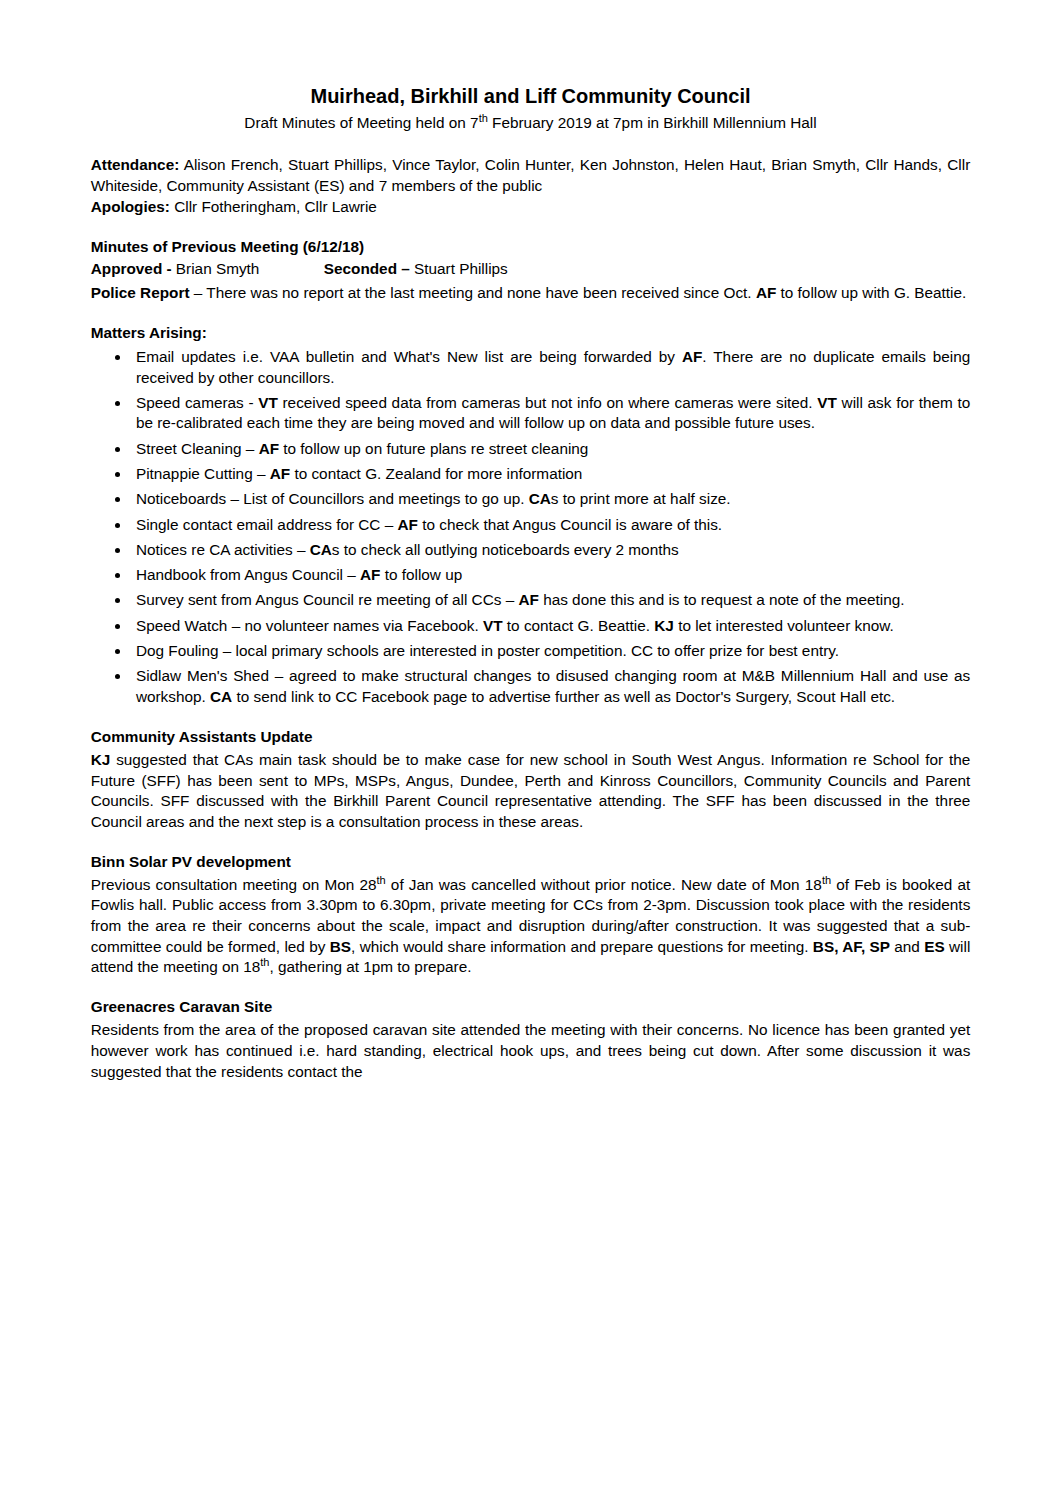Muirhead, Birkhill and Liff Community Council
Draft Minutes of Meeting held on 7th February 2019 at 7pm in Birkhill Millennium Hall
Attendance: Alison French, Stuart Phillips, Vince Taylor, Colin Hunter, Ken Johnston, Helen Haut, Brian Smyth, Cllr Hands, Cllr Whiteside, Community Assistant (ES) and 7 members of the public
Apologies: Cllr Fotheringham, Cllr Lawrie
Minutes of Previous Meeting (6/12/18)
Approved - Brian Smyth Seconded – Stuart Phillips
Police Report – There was no report at the last meeting and none have been received since Oct. AF to follow up with G. Beattie.
Matters Arising:
Email updates i.e. VAA bulletin and What's New list are being forwarded by AF. There are no duplicate emails being received by other councillors.
Speed cameras - VT received speed data from cameras but not info on where cameras were sited. VT will ask for them to be re-calibrated each time they are being moved and will follow up on data and possible future uses.
Street Cleaning – AF to follow up on future plans re street cleaning
Pitnappie Cutting – AF to contact G. Zealand for more information
Noticeboards – List of Councillors and meetings to go up. CAs to print more at half size.
Single contact email address for CC – AF to check that Angus Council is aware of this.
Notices re CA activities – CAs to check all outlying noticeboards every 2 months
Handbook from Angus Council – AF to follow up
Survey sent from Angus Council re meeting of all CCs – AF has done this and is to request a note of the meeting.
Speed Watch – no volunteer names via Facebook. VT to contact G. Beattie. KJ to let interested volunteer know.
Dog Fouling – local primary schools are interested in poster competition. CC to offer prize for best entry.
Sidlaw Men's Shed – agreed to make structural changes to disused changing room at M&B Millennium Hall and use as workshop. CA to send link to CC Facebook page to advertise further as well as Doctor's Surgery, Scout Hall etc.
Community Assistants Update
KJ suggested that CAs main task should be to make case for new school in South West Angus. Information re School for the Future (SFF) has been sent to MPs, MSPs, Angus, Dundee, Perth and Kinross Councillors, Community Councils and Parent Councils. SFF discussed with the Birkhill Parent Council representative attending. The SFF has been discussed in the three Council areas and the next step is a consultation process in these areas.
Binn Solar PV development
Previous consultation meeting on Mon 28th of Jan was cancelled without prior notice. New date of Mon 18th of Feb is booked at Fowlis hall. Public access from 3.30pm to 6.30pm, private meeting for CCs from 2-3pm. Discussion took place with the residents from the area re their concerns about the scale, impact and disruption during/after construction. It was suggested that a sub-committee could be formed, led by BS, which would share information and prepare questions for meeting. BS, AF, SP and ES will attend the meeting on 18th, gathering at 1pm to prepare.
Greenacres Caravan Site
Residents from the area of the proposed caravan site attended the meeting with their concerns. No licence has been granted yet however work has continued i.e. hard standing, electrical hook ups, and trees being cut down. After some discussion it was suggested that the residents contact the